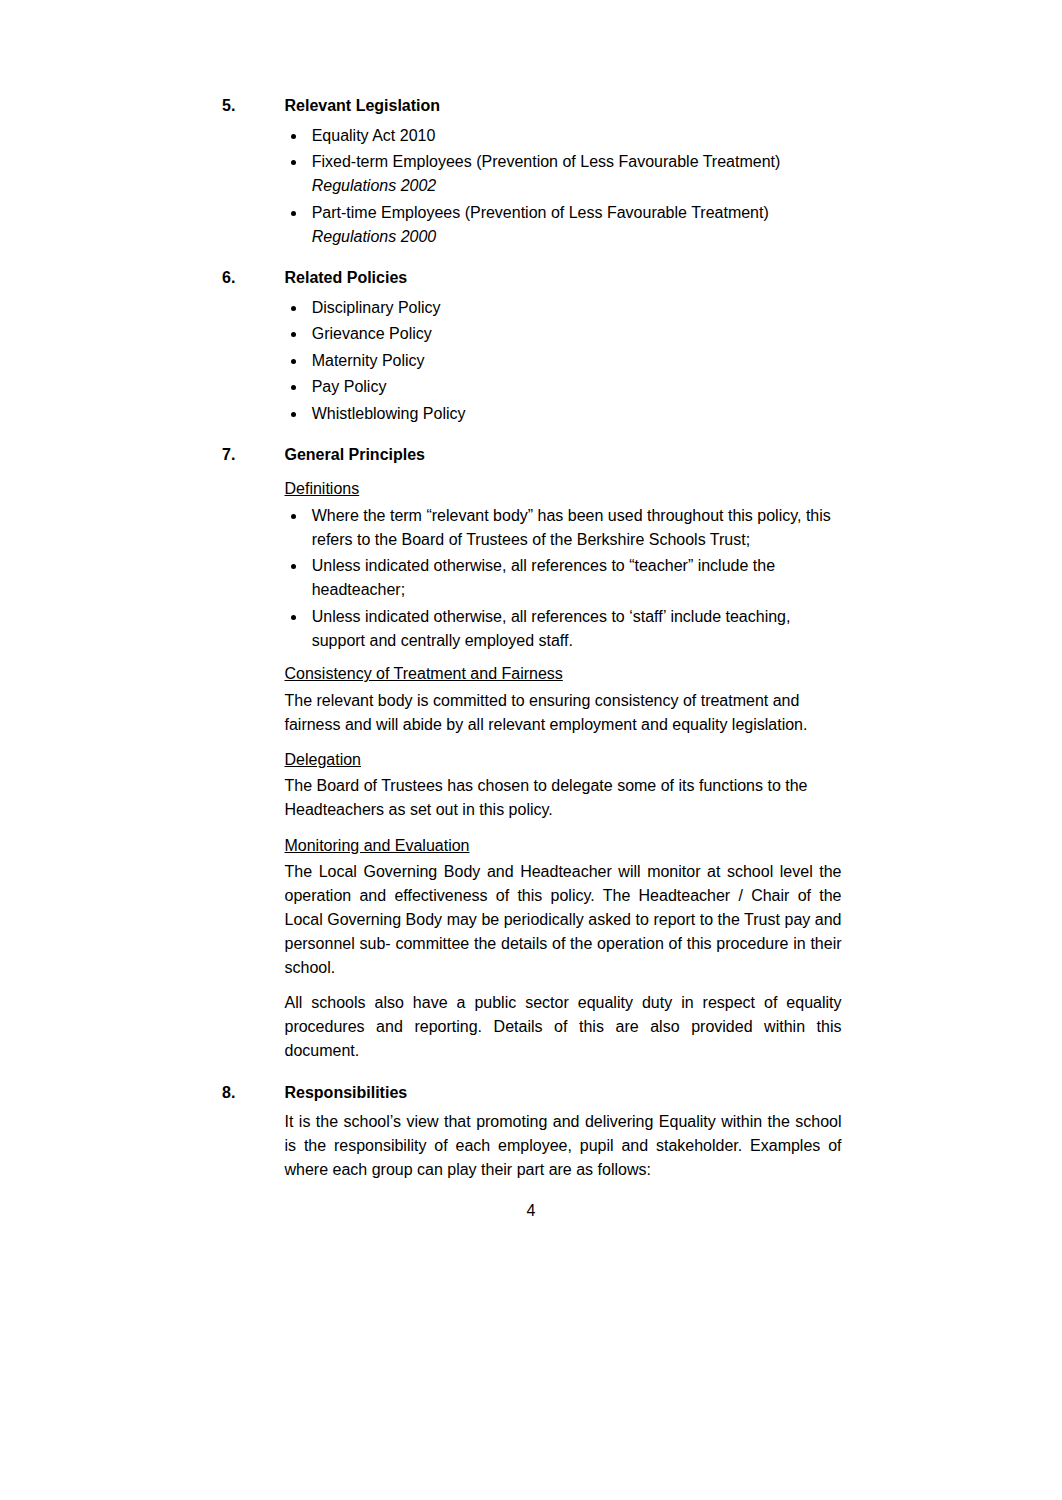5. Relevant Legislation
Equality Act 2010
Fixed-term Employees (Prevention of Less Favourable Treatment) Regulations 2002
Part-time Employees (Prevention of Less Favourable Treatment) Regulations 2000
6. Related Policies
Disciplinary Policy
Grievance Policy
Maternity Policy
Pay Policy
Whistleblowing Policy
7. General Principles
Definitions
Where the term “relevant body” has been used throughout this policy, this refers to the Board of Trustees of the Berkshire Schools Trust;
Unless indicated otherwise, all references to “teacher” include the headteacher;
Unless indicated otherwise, all references to ‘staff’ include teaching, support and centrally employed staff.
Consistency of Treatment and Fairness
The relevant body is committed to ensuring consistency of treatment and fairness and will abide by all relevant employment and equality legislation.
Delegation
The Board of Trustees has chosen to delegate some of its functions to the Headteachers as set out in this policy.
Monitoring and Evaluation
The Local Governing Body and Headteacher will monitor at school level the operation and effectiveness of this policy. The Headteacher / Chair of the Local Governing Body may be periodically asked to report to the Trust pay and personnel sub- committee the details of the operation of this procedure in their school.
All schools also have a public sector equality duty in respect of equality procedures and reporting. Details of this are also provided within this document.
8. Responsibilities
It is the school’s view that promoting and delivering Equality within the school is the responsibility of each employee, pupil and stakeholder. Examples of where each group can play their part are as follows:
4